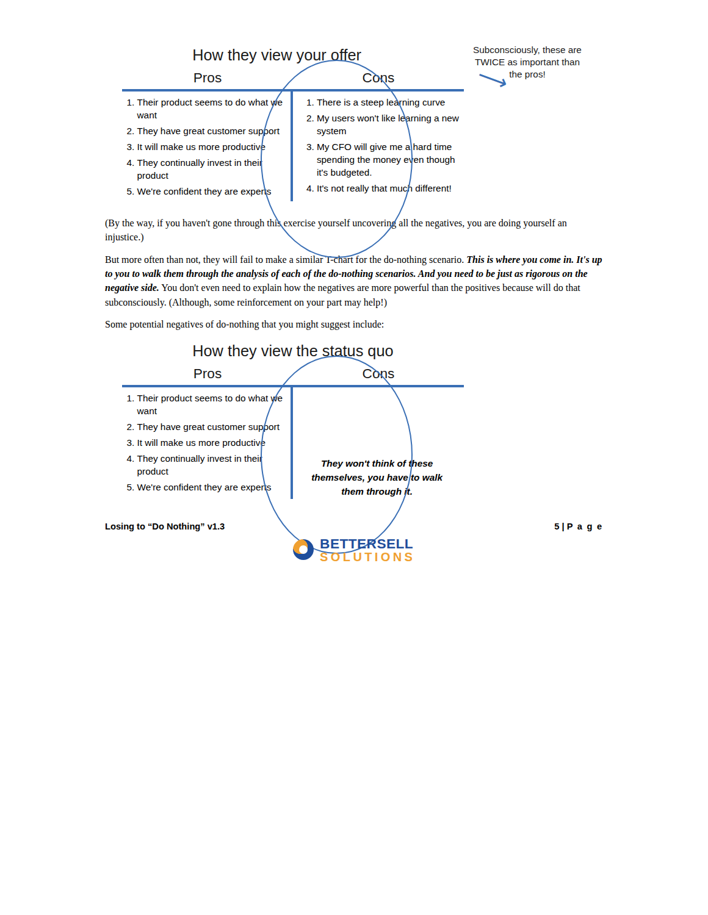Subconsciously, these are TWICE as important than the pros! ⟶
How they view your offer
Pros
Cons
Their product seems to do what we want
They have great customer support
It will make us more productive
They continually invest in their product
We're confident they are experts
There is a steep learning curve
My users won't like learning a new system
My CFO will give me a hard time spending the money even though it's budgeted.
It's not really that much different!
(By the way, if you haven't gone through this exercise yourself uncovering all the negatives, you are doing yourself an injustice.)
But more often than not, they will fail to make a similar T-chart for the do-nothing scenario. This is where you come in. It's up to you to walk them through the analysis of each of the do-nothing scenarios. And you need to be just as rigorous on the negative side. You don't even need to explain how the negatives are more powerful than the positives because will do that subconsciously. (Although, some reinforcement on your part may help!)
Some potential negatives of do-nothing that you might suggest include:
How they view the status quo
Pros
Cons
Their product seems to do what we want
They have great customer support
It will make us more productive
They continually invest in their product
We're confident they are experts
They won't think of these themselves, you have to walk them through it.
Losing to “Do Nothing” v1.3 5 | P a g e
BETTERSELL
SOLUTIONS